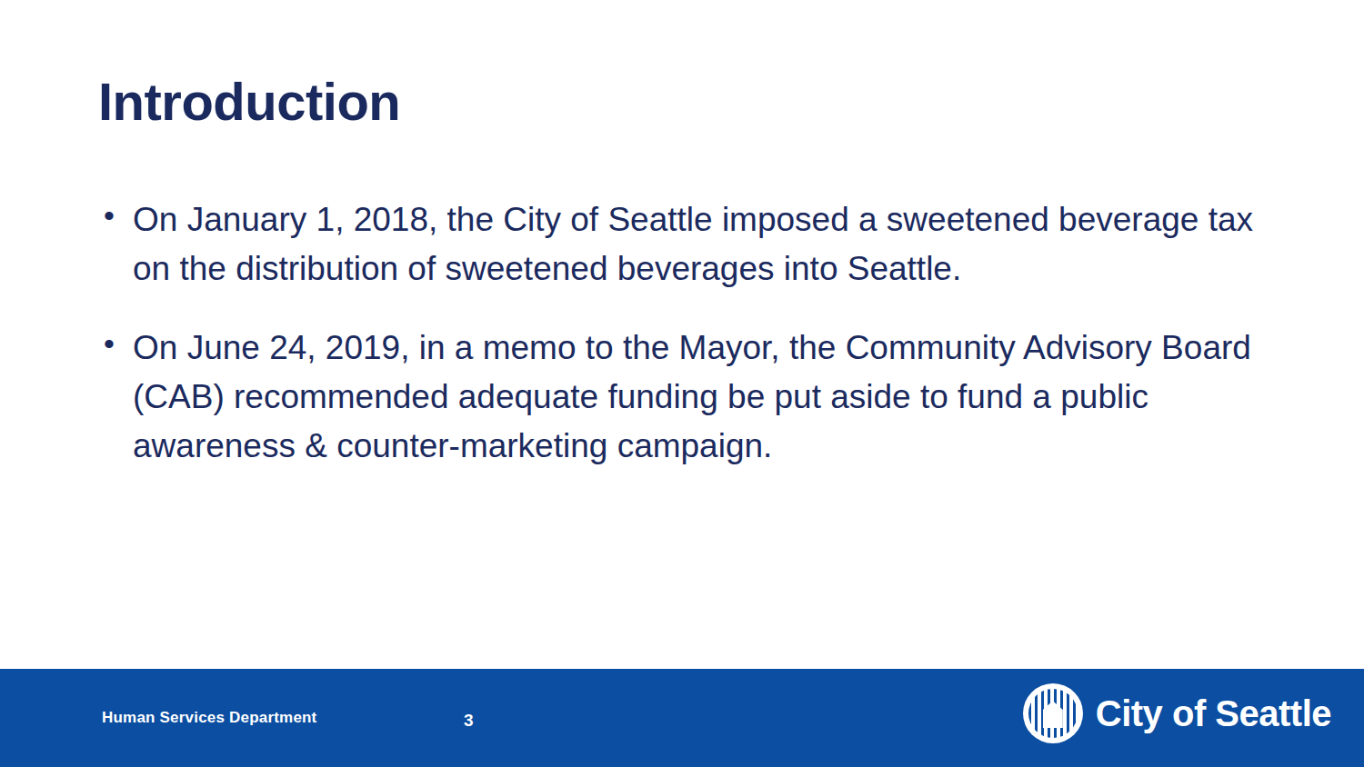Introduction
On January 1, 2018, the City of Seattle imposed a sweetened beverage tax on the distribution of sweetened beverages into Seattle.
On June 24, 2019, in a memo to the Mayor, the Community Advisory Board (CAB) recommended adequate funding be put aside to fund a public awareness & counter-marketing campaign.
Human Services Department
3
City of Seattle